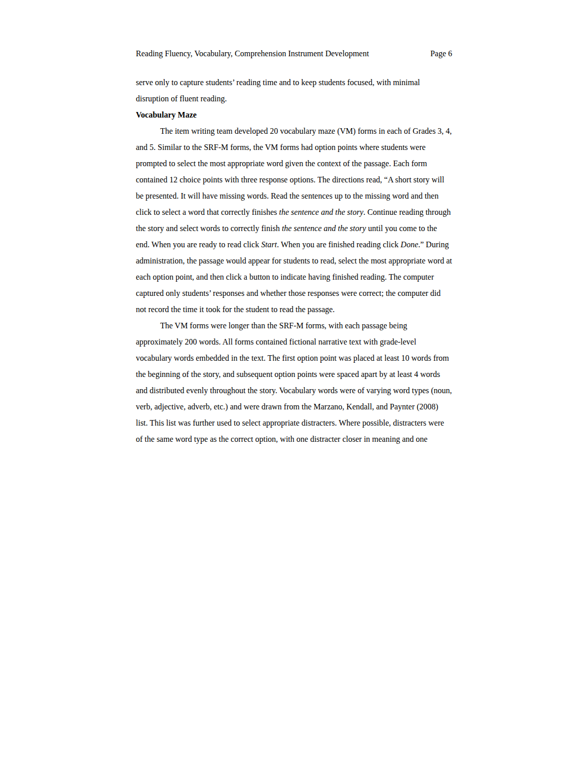Reading Fluency, Vocabulary, Comprehension Instrument Development Page 6
serve only to capture students’ reading time and to keep students focused, with minimal disruption of fluent reading.
Vocabulary Maze
The item writing team developed 20 vocabulary maze (VM) forms in each of Grades 3, 4, and 5. Similar to the SRF-M forms, the VM forms had option points where students were prompted to select the most appropriate word given the context of the passage. Each form contained 12 choice points with three response options. The directions read, “A short story will be presented. It will have missing words. Read the sentences up to the missing word and then click to select a word that correctly finishes the sentence and the story. Continue reading through the story and select words to correctly finish the sentence and the story until you come to the end. When you are ready to read click Start. When you are finished reading click Done.” During administration, the passage would appear for students to read, select the most appropriate word at each option point, and then click a button to indicate having finished reading. The computer captured only students’ responses and whether those responses were correct; the computer did not record the time it took for the student to read the passage.
The VM forms were longer than the SRF-M forms, with each passage being approximately 200 words. All forms contained fictional narrative text with grade-level vocabulary words embedded in the text. The first option point was placed at least 10 words from the beginning of the story, and subsequent option points were spaced apart by at least 4 words and distributed evenly throughout the story. Vocabulary words were of varying word types (noun, verb, adjective, adverb, etc.) and were drawn from the Marzano, Kendall, and Paynter (2008) list. This list was further used to select appropriate distracters. Where possible, distracters were of the same word type as the correct option, with one distracter closer in meaning and one